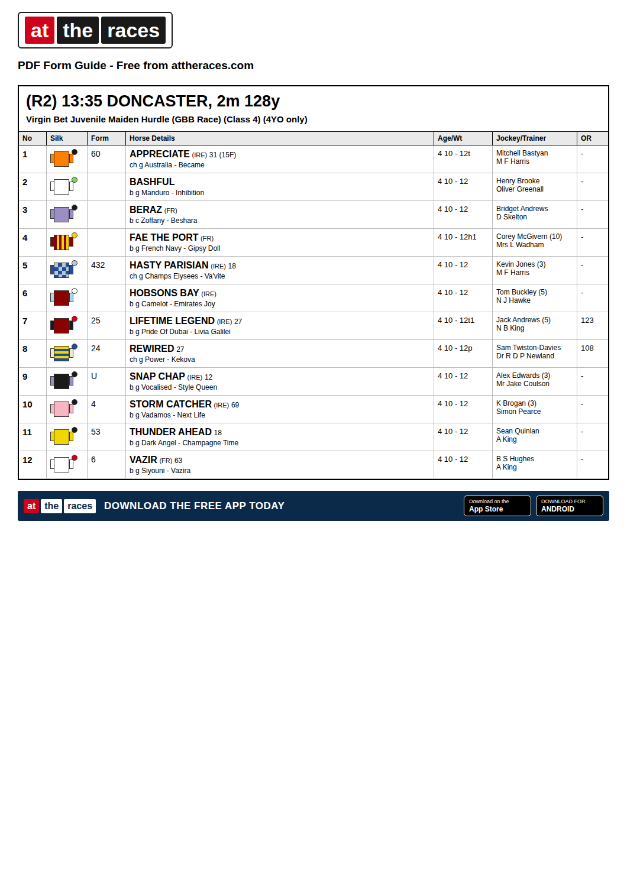at the races
PDF Form Guide - Free from attheraces.com
(R2) 13:35 DONCASTER, 2m 128y
Virgin Bet Juvenile Maiden Hurdle (GBB Race) (Class 4) (4YO only)
| No | Silk | Form | Horse Details | Age/Wt | Jockey/Trainer | OR |
| --- | --- | --- | --- | --- | --- | --- |
| 1 | | 60 | APPRECIATE (IRE) 31 (15F) ch g Australia - Became | 4 10 - 12t | Mitchell Bastyan M F Harris | - |
| 2 | | | BASHFUL b g Manduro - Inhibition | 4 10 - 12 | Henry Brooke Oliver Greenall | - |
| 3 | | | BERAZ (FR) b c Zoffany - Beshara | 4 10 - 12 | Bridget Andrews D Skelton | - |
| 4 | | | FAE THE PORT (FR) b g French Navy - Gipsy Doll | 4 10 - 12h1 | Corey McGivern (10) Mrs L Wadham | - |
| 5 | | 432 | HASTY PARISIAN (IRE) 18 ch g Champs Elysees - Va'vite | 4 10 - 12 | Kevin Jones (3) M F Harris | - |
| 6 | | | HOBSONS BAY (IRE) b g Camelot - Emirates Joy | 4 10 - 12 | Tom Buckley (5) N J Hawke | - |
| 7 | | 25 | LIFETIME LEGEND (IRE) 27 b g Pride Of Dubai - Livia Galilei | 4 10 - 12t1 | Jack Andrews (5) N B King | 123 |
| 8 | | 24 | REWIRED 27 ch g Power - Kekova | 4 10 - 12p | Sam Twiston-Davies Dr R D P Newland | 108 |
| 9 | | U | SNAP CHAP (IRE) 12 b g Vocalised - Style Queen | 4 10 - 12 | Alex Edwards (3) Mr Jake Coulson | - |
| 10 | | 4 | STORM CATCHER (IRE) 69 b g Vadamos - Next Life | 4 10 - 12 | K Brogan (3) Simon Pearce | - |
| 11 | | 53 | THUNDER AHEAD 18 b g Dark Angel - Champagne Time | 4 10 - 12 | Sean Quinlan A King | - |
| 12 | | 6 | VAZIR (FR) 63 b g Siyouni - Vazira | 4 10 - 12 | B S Hughes A King | - |
at the races
DOWNLOAD THE FREE APP TODAY
Download on theApp Store
DOWNLOAD FORANDROID